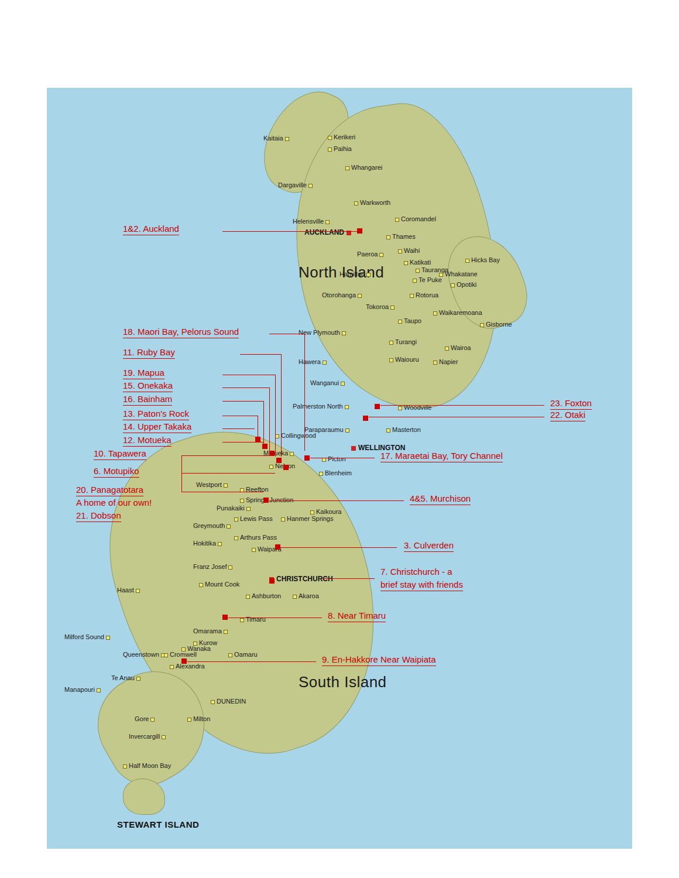North Island
South Island
Kaitaia
Kerikeri
Paihia
Whangarei
Dargaville
Warkworth
Helensville
Coromandel
Thames
Paeroa
Waihi
Katikati
Tauranga
Hamilton
Te Puke
Whakatane
Opotiki
Hicks Bay
Otorohanga
Rotorua
Tokoroa
Waikaremoana
Taupo
Gisborne
New Plymouth
Turangi
Wairoa
Waiouru
Napier
Hawera
Wanganui
Palmerston North
Woodville
Paraparaumu
Masterton
WELLINGTON
AUCKLAND
Picton
Motueka
Nelson
Blenheim
Collingwood
Westport
Reefton
Springs Junction
Punakaiki
Kaikoura
Lewis Pass
Hanmer Springs
Greymouth
Hokitika
Arthurs Pass
Waipara
Franz Josef
Mount Cook
Haast
Ashburton
Akaroa
Timaru
Omarama
Kurow
Milford Sound
Wanaka
Oamaru
Queenstown
Cromwell
Alexandra
Te Anau
Manapouri
DUNEDIN
Gore
Milton
Invercargill
Half Moon Bay
CHRISTCHURCH
STEWART ISLAND
1&2. Auckland
18. Maori Bay, Pelorus Sound
11. Ruby Bay
19. Mapua
15. Onekaka
16. Bainham
13. Paton's Rock
14. Upper Takaka
12. Motueka
10. Tapawera
6. Motupiko
20. Panagatotara
A home of our own!
21. Dobson
4&5. Murchison
3. Culverden
7. Christchurch - a
brief stay with friends
8. Near Timaru
9. En-Hakkore Near Waipiata
17. Maraetai Bay, Tory Channel
22. Otaki
23. Foxton